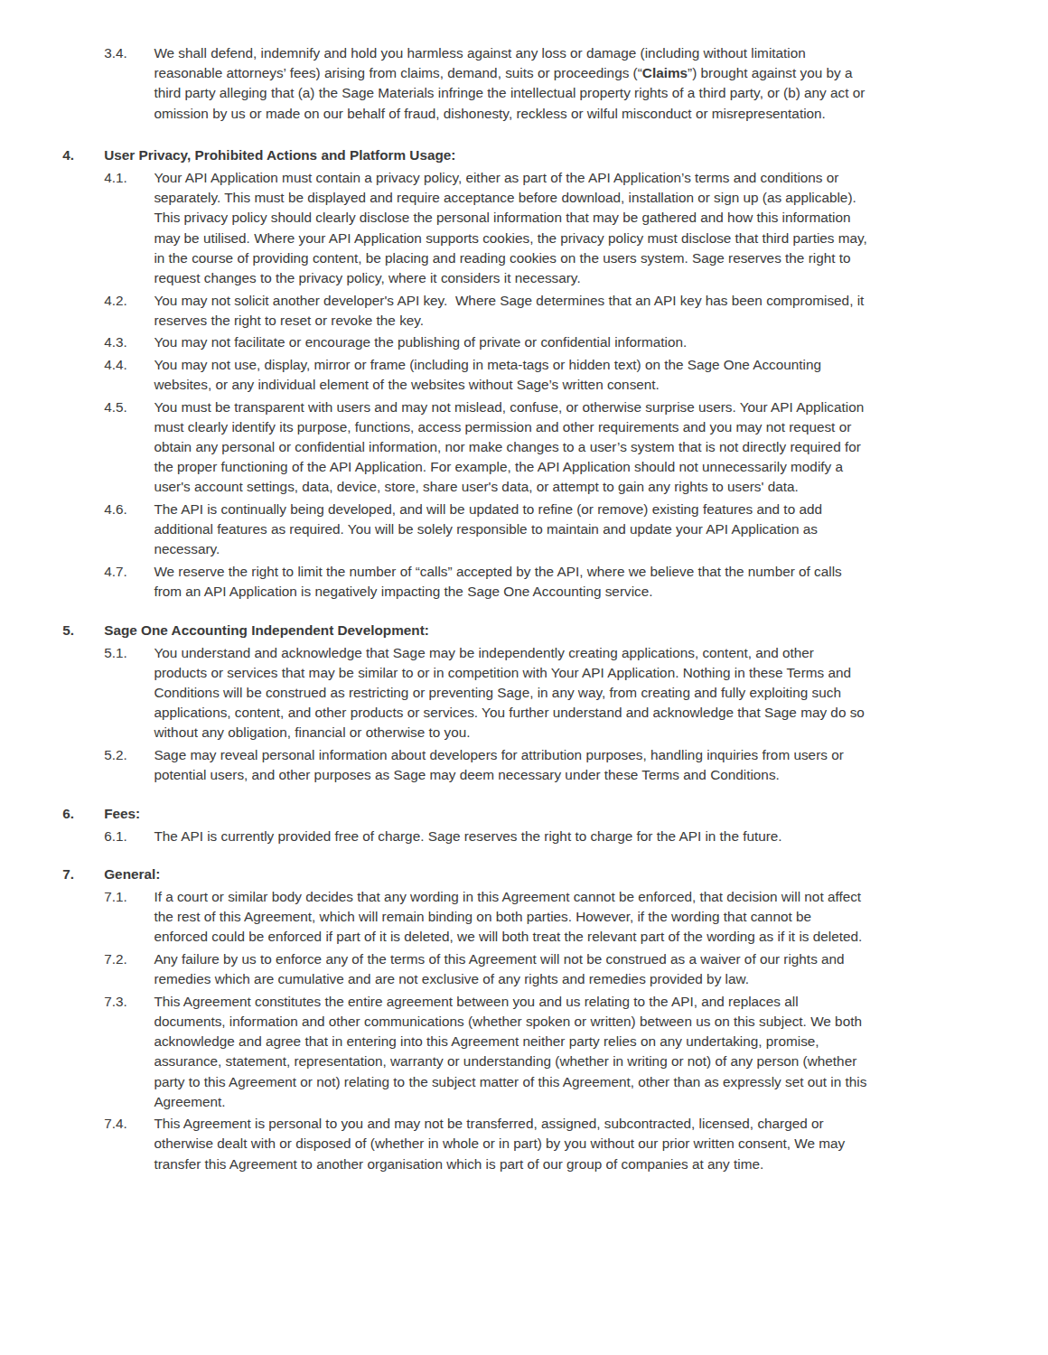3.4.
We shall defend, indemnify and hold you harmless against any loss or damage (including without limitation reasonable attorneys’ fees) arising from claims, demand, suits or proceedings (“Claims”) brought against you by a third party alleging that (a) the Sage Materials infringe the intellectual property rights of a third party, or (b) any act or omission by us or made on our behalf of fraud, dishonesty, reckless or wilful misconduct or misrepresentation.
4. User Privacy, Prohibited Actions and Platform Usage:
4.1. Your API Application must contain a privacy policy, either as part of the API Application’s terms and conditions or separately. This must be displayed and require acceptance before download, installation or sign up (as applicable). This privacy policy should clearly disclose the personal information that may be gathered and how this information may be utilised. Where your API Application supports cookies, the privacy policy must disclose that third parties may, in the course of providing content, be placing and reading cookies on the users system. Sage reserves the right to request changes to the privacy policy, where it considers it necessary.
4.2. You may not solicit another developer's API key. Where Sage determines that an API key has been compromised, it reserves the right to reset or revoke the key.
4.3. You may not facilitate or encourage the publishing of private or confidential information.
4.4. You may not use, display, mirror or frame (including in meta-tags or hidden text) on the Sage One Accounting websites, or any individual element of the websites without Sage’s written consent.
4.5. You must be transparent with users and may not mislead, confuse, or otherwise surprise users. Your API Application must clearly identify its purpose, functions, access permission and other requirements and you may not request or obtain any personal or confidential information, nor make changes to a user’s system that is not directly required for the proper functioning of the API Application. For example, the API Application should not unnecessarily modify a user's account settings, data, device, store, share user's data, or attempt to gain any rights to users' data.
4.6. The API is continually being developed, and will be updated to refine (or remove) existing features and to add additional features as required. You will be solely responsible to maintain and update your API Application as necessary.
4.7. We reserve the right to limit the number of “calls” accepted by the API, where we believe that the number of calls from an API Application is negatively impacting the Sage One Accounting service.
5. Sage One Accounting Independent Development:
5.1. You understand and acknowledge that Sage may be independently creating applications, content, and other products or services that may be similar to or in competition with Your API Application. Nothing in these Terms and Conditions will be construed as restricting or preventing Sage, in any way, from creating and fully exploiting such applications, content, and other products or services. You further understand and acknowledge that Sage may do so without any obligation, financial or otherwise to you.
5.2. Sage may reveal personal information about developers for attribution purposes, handling inquiries from users or potential users, and other purposes as Sage may deem necessary under these Terms and Conditions.
6. Fees:
6.1. The API is currently provided free of charge. Sage reserves the right to charge for the API in the future.
7. General:
7.1. If a court or similar body decides that any wording in this Agreement cannot be enforced, that decision will not affect the rest of this Agreement, which will remain binding on both parties. However, if the wording that cannot be enforced could be enforced if part of it is deleted, we will both treat the relevant part of the wording as if it is deleted.
7.2. Any failure by us to enforce any of the terms of this Agreement will not be construed as a waiver of our rights and remedies which are cumulative and are not exclusive of any rights and remedies provided by law.
7.3. This Agreement constitutes the entire agreement between you and us relating to the API, and replaces all documents, information and other communications (whether spoken or written) between us on this subject. We both acknowledge and agree that in entering into this Agreement neither party relies on any undertaking, promise, assurance, statement, representation, warranty or understanding (whether in writing or not) of any person (whether party to this Agreement or not) relating to the subject matter of this Agreement, other than as expressly set out in this Agreement.
7.4. This Agreement is personal to you and may not be transferred, assigned, subcontracted, licensed, charged or otherwise dealt with or disposed of (whether in whole or in part) by you without our prior written consent, We may transfer this Agreement to another organisation which is part of our group of companies at any time.